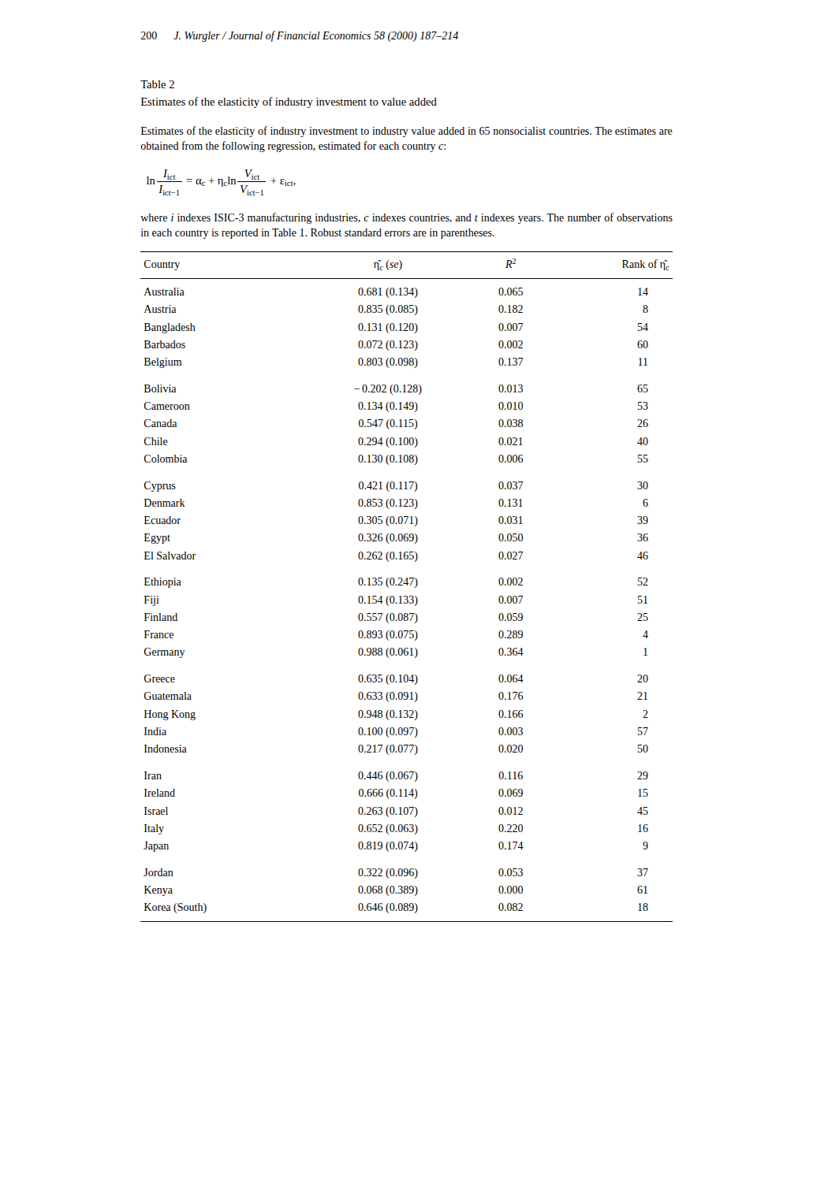200 J. Wurgler / Journal of Financial Economics 58 (2000) 187–214
Table 2
Estimates of the elasticity of industry investment to value added
Estimates of the elasticity of industry investment to industry value added in 65 nonsocialist countries. The estimates are obtained from the following regression, estimated for each country c:
lnIict Iict−1 = αc + ηclnVict Vict−1 + εict,
where i indexes ISIC-3 manufacturing industries, c indexes countries, and t indexes years. The number of observations in each country is reported in Table 1. Robust standard errors are in parentheses.
| Country | η̂ c ( se ) | R 2 | Rank of η̂ c |
| --- | --- | --- | --- |
| Australia | 0.681 (0.134) | 0.065 | 14 |
| Austria | 0.835 (0.085) | 0.182 | 8 |
| Bangladesh | 0.131 (0.120) | 0.007 | 54 |
| Barbados | 0.072 (0.123) | 0.002 | 60 |
| Belgium | 0.803 (0.098) | 0.137 | 11 |
| Bolivia | − 0.202 (0.128) | 0.013 | 65 |
| Cameroon | 0.134 (0.149) | 0.010 | 53 |
| Canada | 0.547 (0.115) | 0.038 | 26 |
| Chile | 0.294 (0.100) | 0.021 | 40 |
| Colombia | 0.130 (0.108) | 0.006 | 55 |
| Cyprus | 0.421 (0.117) | 0.037 | 30 |
| Denmark | 0.853 (0.123) | 0.131 | 6 |
| Ecuador | 0.305 (0.071) | 0.031 | 39 |
| Egypt | 0.326 (0.069) | 0.050 | 36 |
| El Salvador | 0.262 (0.165) | 0.027 | 46 |
| Ethiopia | 0.135 (0.247) | 0.002 | 52 |
| Fiji | 0.154 (0.133) | 0.007 | 51 |
| Finland | 0.557 (0.087) | 0.059 | 25 |
| France | 0.893 (0.075) | 0.289 | 4 |
| Germany | 0.988 (0.061) | 0.364 | 1 |
| Greece | 0.635 (0.104) | 0.064 | 20 |
| Guatemala | 0.633 (0.091) | 0.176 | 21 |
| Hong Kong | 0.948 (0.132) | 0.166 | 2 |
| India | 0.100 (0.097) | 0.003 | 57 |
| Indonesia | 0.217 (0.077) | 0.020 | 50 |
| Iran | 0.446 (0.067) | 0.116 | 29 |
| Ireland | 0.666 (0.114) | 0.069 | 15 |
| Israel | 0.263 (0.107) | 0.012 | 45 |
| Italy | 0.652 (0.063) | 0.220 | 16 |
| Japan | 0.819 (0.074) | 0.174 | 9 |
| Jordan | 0.322 (0.096) | 0.053 | 37 |
| Kenya | 0.068 (0.389) | 0.000 | 61 |
| Korea (South) | 0.646 (0.089) | 0.082 | 18 |